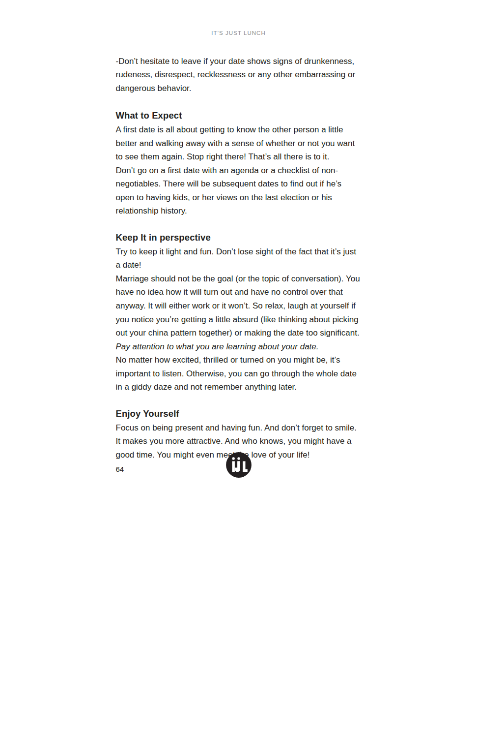It’s Just Lunch
-Don’t hesitate to leave if your date shows signs of drunkenness, rudeness, disrespect, recklessness or any other embarrassing or dangerous behavior.
What to Expect
A first date is all about getting to know the other person a little better and walking away with a sense of whether or not you want to see them again. Stop right there! That’s all there is to it.
Don’t go on a first date with an agenda or a checklist of non-negotiables. There will be subsequent dates to find out if he’s open to having kids, or her views on the last election or his relationship history.
Keep It in perspective
Try to keep it light and fun. Don’t lose sight of the fact that it’s just a date!
Marriage should not be the goal (or the topic of conversation). You have no idea how it will turn out and have no control over that anyway. It will either work or it won’t. So relax, laugh at yourself if you notice you’re getting a little absurd (like thinking about picking out your china pattern together) or making the date too significant.
Pay attention to what you are learning about your date.
No matter how excited, thrilled or turned on you might be, it’s important to listen. Otherwise, you can go through the whole date in a giddy daze and not remember anything later.
Enjoy Yourself
Focus on being present and having fun. And don’t forget to smile. It makes you more attractive. And who knows, you might have a good time. You might even meet the love of your life!
64